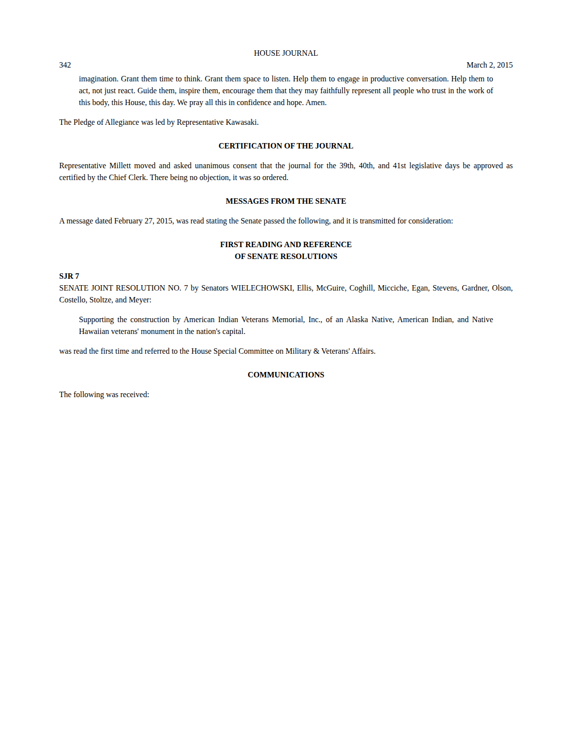HOUSE JOURNAL
342 March 2, 2015
imagination. Grant them time to think. Grant them space to listen. Help them to engage in productive conversation. Help them to act, not just react. Guide them, inspire them, encourage them that they may faithfully represent all people who trust in the work of this body, this House, this day. We pray all this in confidence and hope. Amen.
The Pledge of Allegiance was led by Representative Kawasaki.
Certification of the Journal
Representative Millett moved and asked unanimous consent that the journal for the 39th, 40th, and 41st legislative days be approved as certified by the Chief Clerk. There being no objection, it was so ordered.
Messages from the Senate
A message dated February 27, 2015, was read stating the Senate passed the following, and it is transmitted for consideration:
First Reading and Reference
of Senate Resolutions
SJR 7
SENATE JOINT RESOLUTION NO. 7 by Senators WIELECHOWSKI, Ellis, McGuire, Coghill, Micciche, Egan, Stevens, Gardner, Olson, Costello, Stoltze, and Meyer:
Supporting the construction by American Indian Veterans Memorial, Inc., of an Alaska Native, American Indian, and Native Hawaiian veterans' monument in the nation's capital.
was read the first time and referred to the House Special Committee on Military & Veterans' Affairs.
Communications
The following was received: